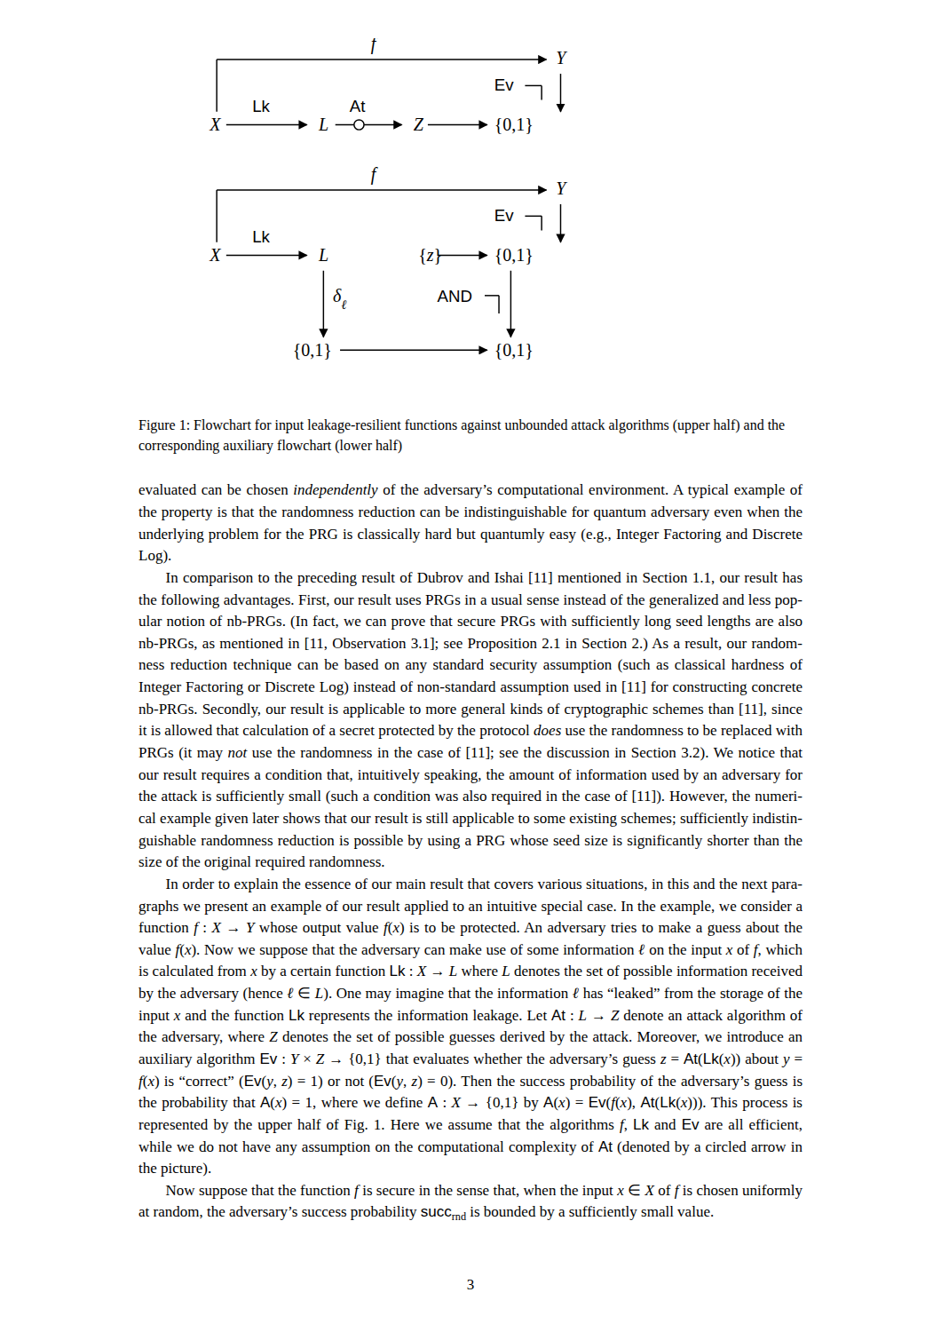Two flowcharts Upper flowchart: X maps by Lk to L, by At (circled arrow) to Z, then to {0,1}; X maps by f to Y, and Y maps by Ev to {0,1}. Lower flowchart: X maps by Lk to L, L maps by delta-ell to {0,1}; X maps by f to Y; Y maps by Ev to {0,1}; {z} maps to {0,1}; the two {0,1} outputs combine by AND. X L Z {0,1} Y X -> L (Lk) Lk L -> Z (At, circled arrow) At X -> up -> Y (f) f Ev X L {z} {0,1} Y {0,1} {0,1} Lk f Ev δℓ AND
Figure 1: Flowchart for input leakage-resilient functions against unbounded attack algorithms (upper half) and the corresponding auxiliary flowchart (lower half)
evaluated can be chosen independently of the adversary’s computational environment. A typical example of the property is that the randomness reduction can be indistinguishable for quantum adversary even when the underlying problem for the PRG is classically hard but quantumly easy (e.g., Integer Factoring and Discrete Log).
In comparison to the preceding result of Dubrov and Ishai [11] mentioned in Section 1.1, our result has the following advantages. First, our result uses PRGs in a usual sense instead of the generalized and less popular notion of nb-PRGs. (In fact, we can prove that secure PRGs with sufficiently long seed lengths are also nb-PRGs, as mentioned in [11, Observation 3.1]; see Proposition 2.1 in Section 2.) As a result, our randomness reduction technique can be based on any standard security assumption (such as classical hardness of Integer Factoring or Discrete Log) instead of non-standard assumption used in [11] for constructing concrete nb-PRGs. Secondly, our result is applicable to more general kinds of cryptographic schemes than [11], since it is allowed that calculation of a secret protected by the protocol does use the randomness to be replaced with PRGs (it may not use the randomness in the case of [11]; see the discussion in Section 3.2). We notice that our result requires a condition that, intuitively speaking, the amount of information used by an adversary for the attack is sufficiently small (such a condition was also required in the case of [11]). However, the numerical example given later shows that our result is still applicable to some existing schemes; sufficiently indistinguishable randomness reduction is possible by using a PRG whose seed size is significantly shorter than the size of the original required randomness.
In order to explain the essence of our main result that covers various situations, in this and the next paragraphs we present an example of our result applied to an intuitive special case. In the example, we consider a function f : X → Y whose output value f(x) is to be protected. An adversary tries to make a guess about the value f(x). Now we suppose that the adversary can make use of some information ℓ on the input x of f, which is calculated from x by a certain function Lk : X → L where L denotes the set of possible information received by the adversary (hence ℓ ∈ L). One may imagine that the information ℓ has “leaked” from the storage of the input x and the function Lk represents the information leakage. Let At : L → Z denote an attack algorithm of the adversary, where Z denotes the set of possible guesses derived by the attack. Moreover, we introduce an auxiliary algorithm Ev : Y × Z → {0,1} that evaluates whether the adversary’s guess z = At(Lk(x)) about y = f(x) is “correct” (Ev(y, z) = 1) or not (Ev(y, z) = 0). Then the success probability of the adversary’s guess is the probability that A(x) = 1, where we define A : X → {0,1} by A(x) = Ev(f(x), At(Lk(x))). This process is represented by the upper half of Fig. 1. Here we assume that the algorithms f, Lk and Ev are all efficient, while we do not have any assumption on the computational complexity of At (denoted by a circled arrow in the picture).
Now suppose that the function f is secure in the sense that, when the input x ∈ X of f is chosen uniformly at random, the adversary’s success probability succrnd is bounded by a sufficiently small value.
3